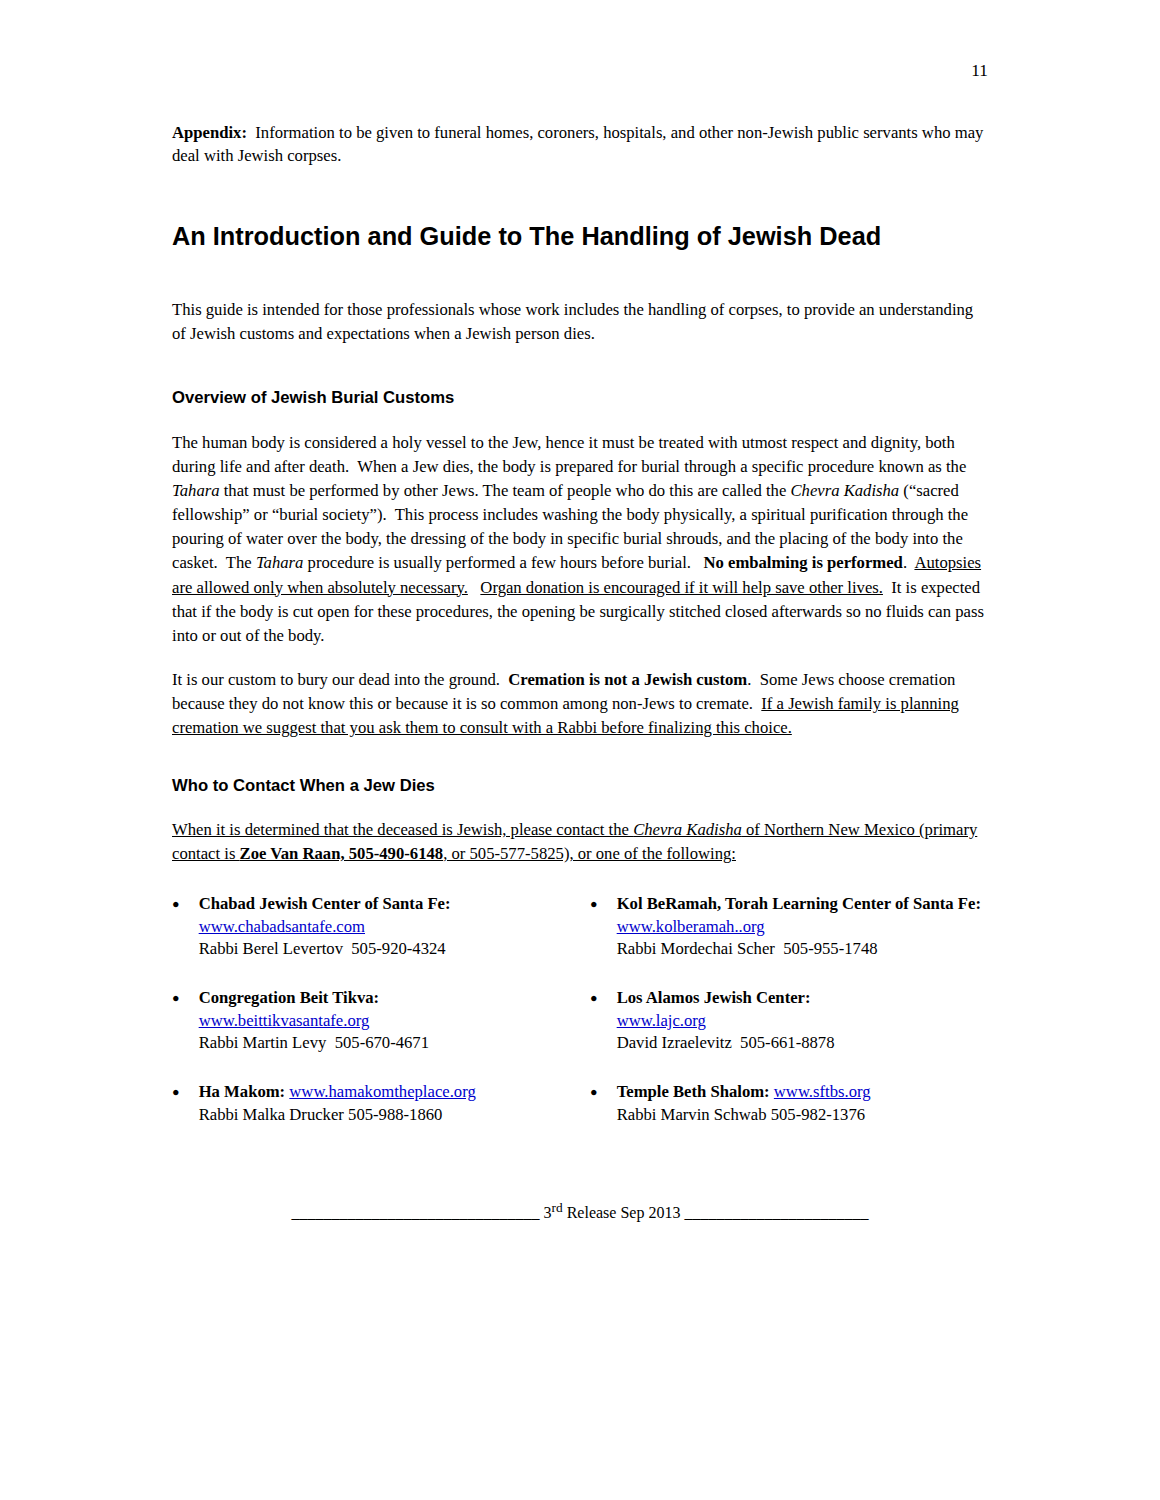11
Appendix: Information to be given to funeral homes, coroners, hospitals, and other non-Jewish public servants who may deal with Jewish corpses.
An Introduction and Guide to The Handling of Jewish Dead
This guide is intended for those professionals whose work includes the handling of corpses, to provide an understanding of Jewish customs and expectations when a Jewish person dies.
Overview of Jewish Burial Customs
The human body is considered a holy vessel to the Jew, hence it must be treated with utmost respect and dignity, both during life and after death. When a Jew dies, the body is prepared for burial through a specific procedure known as the Tahara that must be performed by other Jews. The team of people who do this are called the Chevra Kadisha (“sacred fellowship” or “burial society”). This process includes washing the body physically, a spiritual purification through the pouring of water over the body, the dressing of the body in specific burial shrouds, and the placing of the body into the casket. The Tahara procedure is usually performed a few hours before burial. No embalming is performed. Autopsies are allowed only when absolutely necessary. Organ donation is encouraged if it will help save other lives. It is expected that if the body is cut open for these procedures, the opening be surgically stitched closed afterwards so no fluids can pass into or out of the body.
It is our custom to bury our dead into the ground. Cremation is not a Jewish custom. Some Jews choose cremation because they do not know this or because it is so common among non-Jews to cremate. If a Jewish family is planning cremation we suggest that you ask them to consult with a Rabbi before finalizing this choice.
Who to Contact When a Jew Dies
When it is determined that the deceased is Jewish, please contact the Chevra Kadisha of Northern New Mexico (primary contact is Zoe Van Raan, 505-490-6148, or 505-577-5825), or one of the following:
Chabad Jewish Center of Santa Fe:
www.chabadsantafe.com
Rabbi Berel Levertov 505-920-4324
Kol BeRamah, Torah Learning Center of Santa Fe: www.kolberamah..org
Rabbi Mordechai Scher 505-955-1748
Congregation Beit Tikva:
www.beittikvasantafe.org
Rabbi Martin Levy 505-670-4671
Los Alamos Jewish Center:
www.lajc.org
David Izraelevitz 505-661-8878
Ha Makom: www.hamakomtheplace.org
Rabbi Malka Drucker 505-988-1860
Temple Beth Shalom: www.sftbs.org
Rabbi Marvin Schwab 505-982-1376
_______________________________ 3rd Release Sep 2013 _______________________